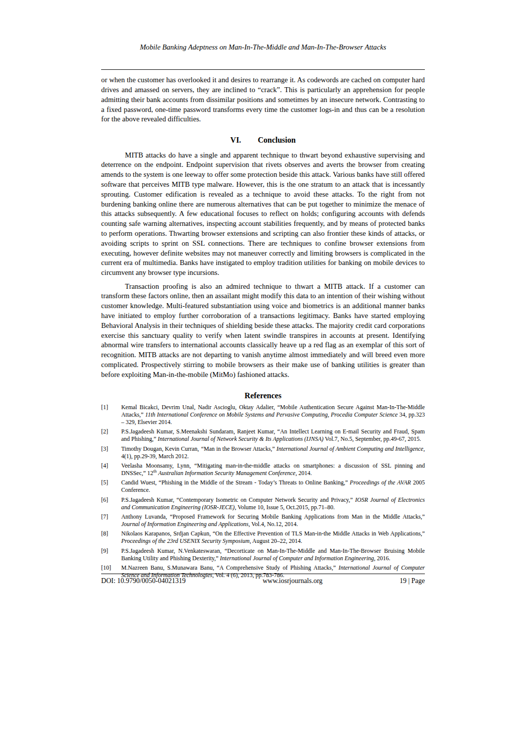Mobile Banking Adeptness on Man-In-The-Middle and Man-In-The-Browser Attacks
or when the customer has overlooked it and desires to rearrange it. As codewords are cached on computer hard drives and amassed on servers, they are inclined to “crack”. This is particularly an apprehension for people admitting their bank accounts from dissimilar positions and sometimes by an insecure network. Contrasting to a fixed password, one-time password transforms every time the customer logs-in and thus can be a resolution for the above revealed difficulties.
VI. Conclusion
MITB attacks do have a single and apparent technique to thwart beyond exhaustive supervising and deterrence on the endpoint. Endpoint supervision that rivets observes and averts the browser from creating amends to the system is one leeway to offer some protection beside this attack. Various banks have still offered software that perceives MITB type malware. However, this is the one stratum to an attack that is incessantly sprouting. Customer edification is revealed as a technique to avoid these attacks. To the right from not burdening banking online there are numerous alternatives that can be put together to minimize the menace of this attacks subsequently. A few educational focuses to reflect on holds; configuring accounts with defends counting safe warning alternatives, inspecting account stabilities frequently, and by means of protected banks to perform operations. Thwarting browser extensions and scripting can also frontier these kinds of attacks, or avoiding scripts to sprint on SSL connections. There are techniques to confine browser extensions from executing, however definite websites may not maneuver correctly and limiting browsers is complicated in the current era of multimedia. Banks have instigated to employ tradition utilities for banking on mobile devices to circumvent any browser type incursions.
Transaction proofing is also an admired technique to thwart a MITB attack. If a customer can transform these factors online, then an assailant might modify this data to an intention of their wishing without customer knowledge. Multi-featured substantiation using voice and biometrics is an additional manner banks have initiated to employ further corroboration of a transactions legitimacy. Banks have started employing Behavioral Analysis in their techniques of shielding beside these attacks. The majority credit card corporations exercise this sanctuary quality to verify when latent swindle transpires in accounts at present. Identifying abnormal wire transfers to international accounts classically heave up a red flag as an exemplar of this sort of recognition. MITB attacks are not departing to vanish anytime almost immediately and will breed even more complicated. Prospectively stirring to mobile browsers as their make use of banking utilities is greater than before exploiting Man-in-the-mobile (MitMo) fashioned attacks.
References
[1] Kemal Bicakci, Devrim Unal, Nadir Ascioglu, Oktay Adalier, “Mobile Authentication Secure Against Man-In-The-Middle Attacks,” 11th International Conference on Mobile Systems and Pervasive Computing, Procedia Computer Science 34, pp.323 – 329, Elsevier 2014.
[2] P.S.Jagadeesh Kumar, S.Meenakshi Sundaram, Ranjeet Kumar, “An Intellect Learning on E-mail Security and Fraud, Spam and Phishing,” International Journal of Network Security & Its Applications (IJNSA) Vol.7, No.5, September, pp.49-67, 2015.
[3] Timothy Dougan, Kevin Curran, “Man in the Browser Attacks,” International Journal of Ambient Computing and Intelligence, 4(1), pp.29-39, March 2012.
[4] Veelasha Moonsamy, Lynn, “Mitigating man-in-the-middle attacks on smartphones: a discussion of SSL pinning and DNSSec,” 12th Australian Information Security Management Conference, 2014.
[5] Candid Wuest, “Phishing in the Middle of the Stream - Today’s Threats to Online Banking,” Proceedings of the AVAR 2005 Conference.
[6] P.S.Jagadeesh Kumar, “Contemporary Isometric on Computer Network Security and Privacy,” IOSR Journal of Electronics and Communication Engineering (IOSR-JECE), Volume 10, Issue 5, Oct.2015, pp.71–80.
[7] Anthony Luvanda, “Proposed Framework for Securing Mobile Banking Applications from Man in the Middle Attacks,” Journal of Information Engineering and Applications, Vol.4, No.12, 2014.
[8] Nikolaos Karapanos, Srdjan Capkun, “On the Effective Prevention of TLS Man-in-the Middle Attacks in Web Applications,” Proceedings of the 23rd USENIX Security Symposium, August 20–22, 2014.
[9] P.S.Jagadeesh Kumar, N.Venkateswaran, “Decorticate on Man-In-The-Middle and Man-In-The-Browser Bruising Mobile Banking Utility and Phishing Dexterity,” International Journal of Computer and Information Engineering, 2016.
[10] M.Nazreen Banu, S.Munawara Banu, “A Comprehensive Study of Phishing Attacks,” International Journal of Computer Science and Information Technologies, Vol. 4 (6), 2013, pp.783-786.
DOI: 10.9790/0050-04021319 www.iosrjournals.org 19 | Page